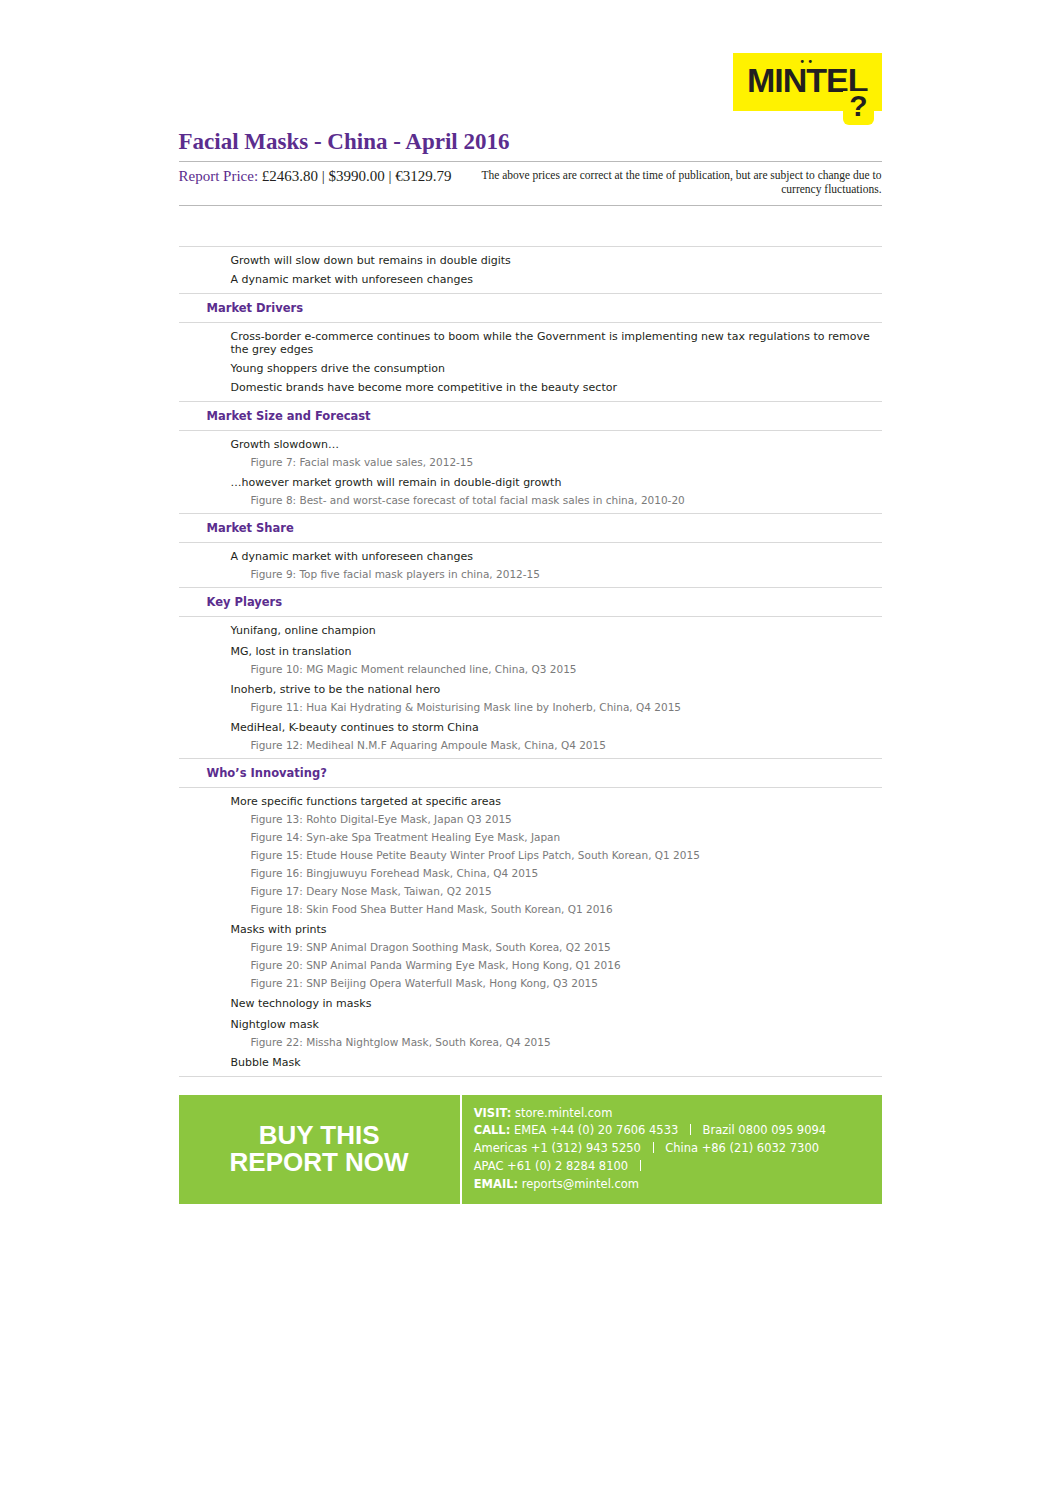•• MINTEL ?
Facial Masks - China - April 2016
Report Price: £2463.80 | $3990.00 | €3129.79
The above prices are correct at the time of publication, but are subject to change due to currency fluctuations.
Growth will slow down but remains in double digits
A dynamic market with unforeseen changes
Market Drivers
Cross-border e-commerce continues to boom while the Government is implementing new tax regulations to remove the grey edges
Young shoppers drive the consumption
Domestic brands have become more competitive in the beauty sector
Market Size and Forecast
Growth slowdown…
Figure 7: Facial mask value sales, 2012-15
…however market growth will remain in double-digit growth
Figure 8: Best- and worst-case forecast of total facial mask sales in china, 2010-20
Market Share
A dynamic market with unforeseen changes
Figure 9: Top five facial mask players in china, 2012-15
Key Players
Yunifang, online champion
MG, lost in translation
Figure 10: MG Magic Moment relaunched line, China, Q3 2015
Inoherb, strive to be the national hero
Figure 11: Hua Kai Hydrating & Moisturising Mask line by Inoherb, China, Q4 2015
MediHeal, K-beauty continues to storm China
Figure 12: Mediheal N.M.F Aquaring Ampoule Mask, China, Q4 2015
Who’s Innovating?
More specific functions targeted at specific areas
Figure 13: Rohto Digital-Eye Mask, Japan Q3 2015
Figure 14: Syn-ake Spa Treatment Healing Eye Mask, Japan
Figure 15: Etude House Petite Beauty Winter Proof Lips Patch, South Korean, Q1 2015
Figure 16: Bingjuwuyu Forehead Mask, China, Q4 2015
Figure 17: Deary Nose Mask, Taiwan, Q2 2015
Figure 18: Skin Food Shea Butter Hand Mask, South Korean, Q1 2016
Masks with prints
Figure 19: SNP Animal Dragon Soothing Mask, South Korea, Q2 2015
Figure 20: SNP Animal Panda Warming Eye Mask, Hong Kong, Q1 2016
Figure 21: SNP Beijing Opera Waterfull Mask, Hong Kong, Q3 2015
New technology in masks
Nightglow mask
Figure 22: Missha Nightglow Mask, South Korea, Q4 2015
Bubble Mask
BUY THIS
REPORT NOW
VISIT: store.mintel.com
CALL: EMEA +44 (0) 20 7606 4533 Brazil 0800 095 9094
Americas +1 (312) 943 5250 China +86 (21) 6032 7300
APAC +61 (0) 2 8284 8100
EMAIL: reports@mintel.com